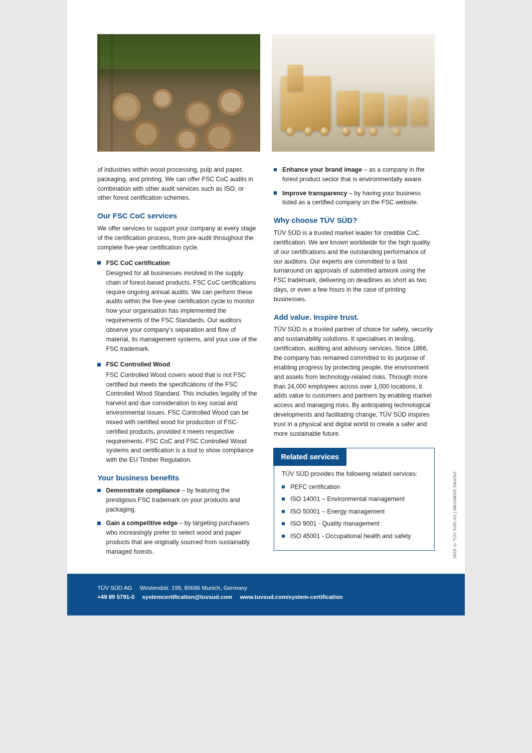of industries within wood processing, pulp and paper, packaging, and printing. We can offer FSC CoC audits in combination with other audit services such as ISO, or other forest certification schemes.
Our FSC CoC services
We offer services to support your company at every stage of the certification process, from pre-audit throughout the complete five-year certification cycle.
FSC CoC certification Designed for all businesses involved in the supply chain of forest-based products, FSC CoC certifications require ongoing annual audits. We can perform these audits within the five-year certification cycle to monitor how your organisation has implemented the requirements of the FSC Standards. Our auditors observe your company’s separation and flow of material, its management systems, and your use of the FSC trademark.
FSC Controlled Wood FSC Controlled Wood covers wood that is not FSC certified but meets the specifications of the FSC Controlled Wood Standard. This includes legality of the harvest and due consideration to key social and environmental issues. FSC Controlled Wood can be mixed with certified wood for production of FSC-certified products, provided it meets respective requirements. FSC CoC and FSC Controlled Wood systems and certification is a tool to show compliance with the EU Timber Regulation.
Your business benefits
Demonstrate compliance – by featuring the prestigious FSC trademark on your products and packaging.
Gain a competitive edge – by targeting purchasers who increasingly prefer to select wood and paper products that are originally sourced from sustainably managed forests.
Enhance your brand image – as a company in the forest product sector that is environmentally aware.
Improve transparency – by having your business listed as a certified company on the FSC website.
Why choose TÜV SÜD?
TÜV SÜD is a trusted market leader for credible CoC certification. We are known worldwide for the high quality of our certifications and the outstanding performance of our auditors. Our experts are committed to a fast turnaround on approvals of submitted artwork using the FSC trademark, delivering on deadlines as short as two days, or even a few hours in the case of printing businesses.
Add value. Inspire trust.
TÜV SÜD is a trusted partner of choice for safety, security and sustainability solutions. It specialises in testing, certification, auditing and advisory services. Since 1866, the company has remained committed to its purpose of enabling progress by protecting people, the environment and assets from technology-related risks. Through more than 24,000 employees across over 1,000 locations, it adds value to customers and partners by enabling market access and managing risks. By anticipating technological developments and facilitating change, TÜV SÜD inspires trust in a physical and digital world to create a safer and more sustainable future.
Related services
TÜV SÜD provides the following related services:
PEFC certification
ISO 14001 – Environmental management
ISO 50001 – Energy management
ISO 9001 - Quality management
ISO 45001 - Occupational health and safety
2019 © TÜV SÜD AG | MKG/MS/5.3/en/SG
TÜV SÜD AG Westendstr. 199, 80686 Munich, Germany
+49 89 5791-0 systemcertification@tuvsud.com www.tuvsud.com/system-certification